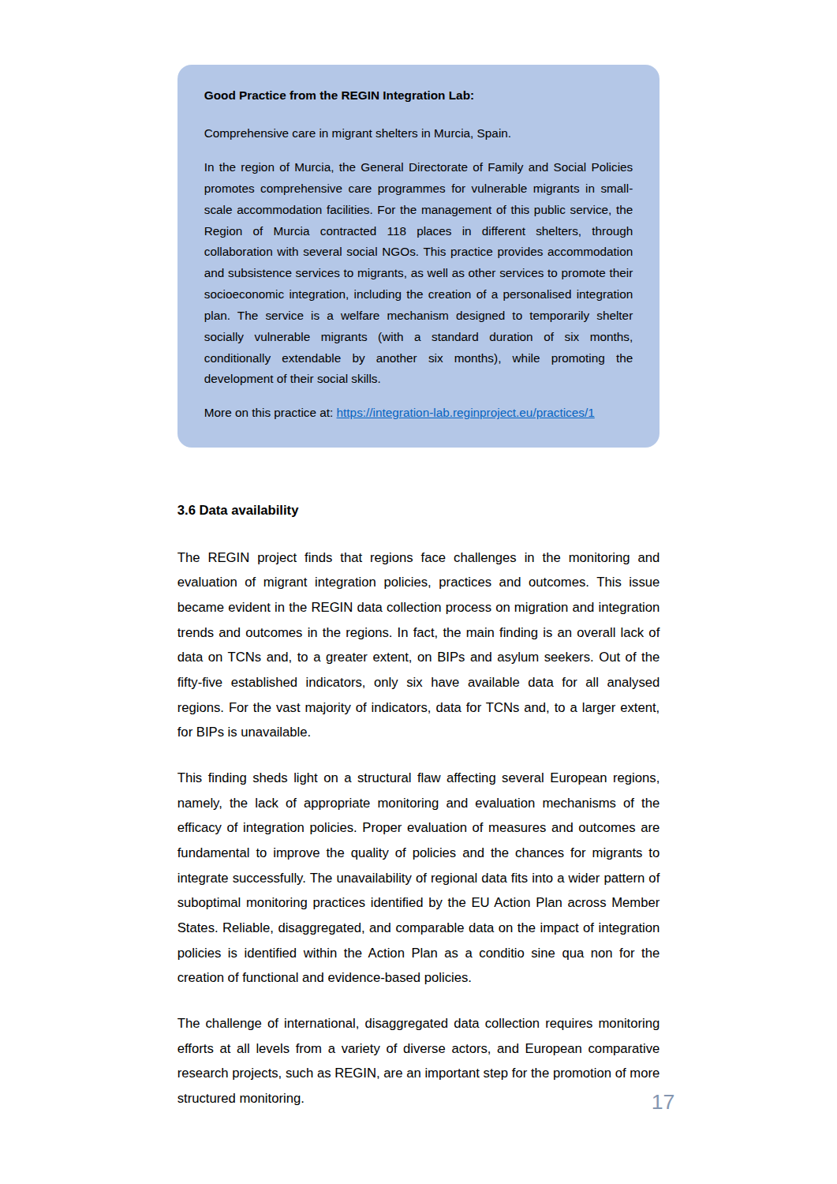Good Practice from the REGIN Integration Lab:
Comprehensive care in migrant shelters in Murcia, Spain.
In the region of Murcia, the General Directorate of Family and Social Policies promotes comprehensive care programmes for vulnerable migrants in small-scale accommodation facilities. For the management of this public service, the Region of Murcia contracted 118 places in different shelters, through collaboration with several social NGOs. This practice provides accommodation and subsistence services to migrants, as well as other services to promote their socioeconomic integration, including the creation of a personalised integration plan. The service is a welfare mechanism designed to temporarily shelter socially vulnerable migrants (with a standard duration of six months, conditionally extendable by another six months), while promoting the development of their social skills.
More on this practice at: https://integration-lab.reginproject.eu/practices/1
3.6 Data availability
The REGIN project finds that regions face challenges in the monitoring and evaluation of migrant integration policies, practices and outcomes. This issue became evident in the REGIN data collection process on migration and integration trends and outcomes in the regions. In fact, the main finding is an overall lack of data on TCNs and, to a greater extent, on BIPs and asylum seekers. Out of the fifty-five established indicators, only six have available data for all analysed regions. For the vast majority of indicators, data for TCNs and, to a larger extent, for BIPs is unavailable.
This finding sheds light on a structural flaw affecting several European regions, namely, the lack of appropriate monitoring and evaluation mechanisms of the efficacy of integration policies. Proper evaluation of measures and outcomes are fundamental to improve the quality of policies and the chances for migrants to integrate successfully. The unavailability of regional data fits into a wider pattern of suboptimal monitoring practices identified by the EU Action Plan across Member States. Reliable, disaggregated, and comparable data on the impact of integration policies is identified within the Action Plan as a conditio sine qua non for the creation of functional and evidence-based policies.
The challenge of international, disaggregated data collection requires monitoring efforts at all levels from a variety of diverse actors, and European comparative research projects, such as REGIN, are an important step for the promotion of more structured monitoring.
17